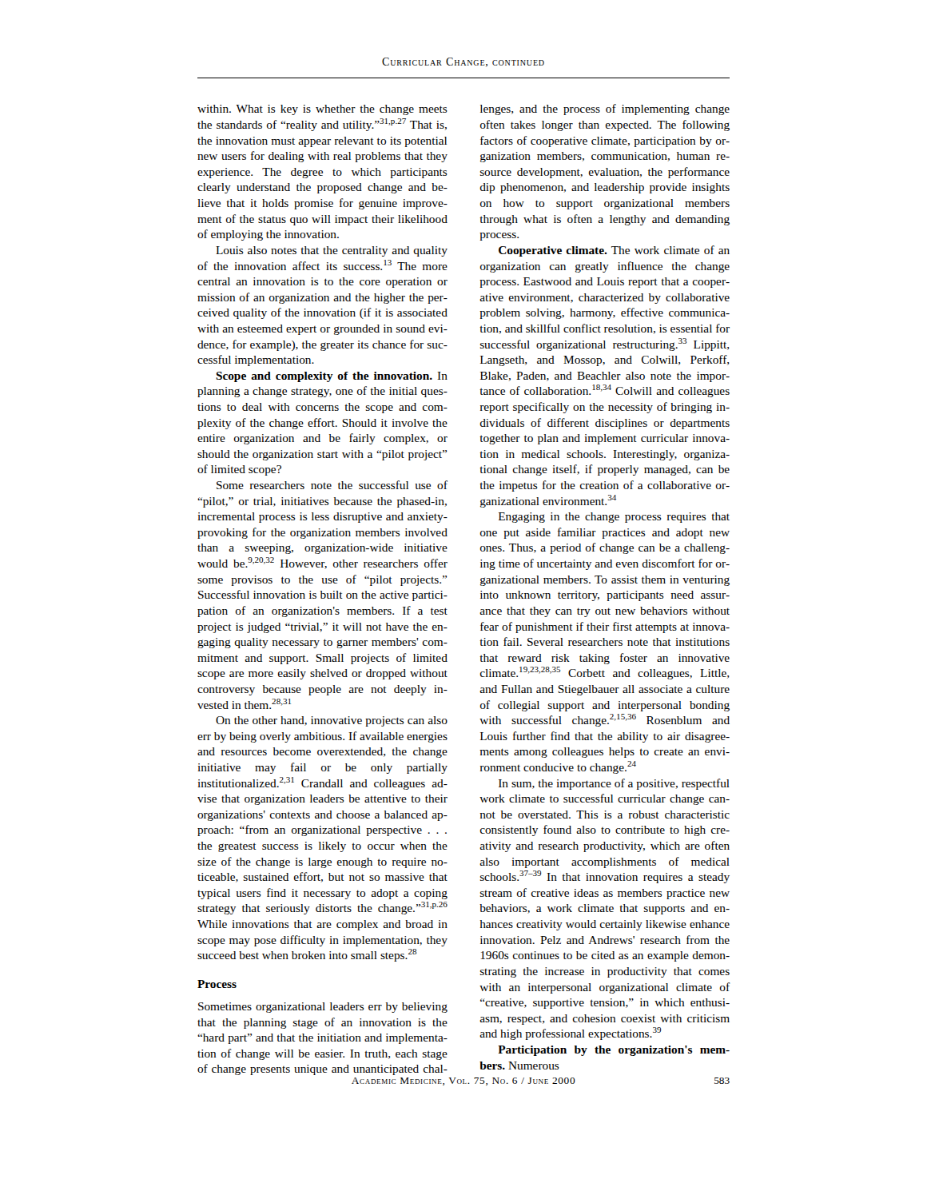Curricular Change, continued
within. What is key is whether the change meets the standards of “reality and utility.”31,p.27 That is, the innovation must appear relevant to its potential new users for dealing with real problems that they experience. The degree to which participants clearly understand the proposed change and believe that it holds promise for genuine improvement of the status quo will impact their likelihood of employing the innovation.
Louis also notes that the centrality and quality of the innovation affect its success.13 The more central an innovation is to the core operation or mission of an organization and the higher the perceived quality of the innovation (if it is associated with an esteemed expert or grounded in sound evidence, for example), the greater its chance for successful implementation.
Scope and complexity of the innovation. In planning a change strategy, one of the initial questions to deal with concerns the scope and complexity of the change effort. Should it involve the entire organization and be fairly complex, or should the organization start with a “pilot project” of limited scope?
Some researchers note the successful use of “pilot,” or trial, initiatives because the phased-in, incremental process is less disruptive and anxiety-provoking for the organization members involved than a sweeping, organization-wide initiative would be.9,20,32 However, other researchers offer some provisos to the use of “pilot projects.” Successful innovation is built on the active participation of an organization's members. If a test project is judged “trivial,” it will not have the engaging quality necessary to garner members' commitment and support. Small projects of limited scope are more easily shelved or dropped without controversy because people are not deeply invested in them.28,31
On the other hand, innovative projects can also err by being overly ambitious. If available energies and resources become overextended, the change initiative may fail or be only partially institutionalized.2,31 Crandall and colleagues advise that organization leaders be attentive to their organizations' contexts and choose a balanced approach: “from an organizational perspective . . . the greatest success is likely to occur when the size of the change is large enough to require noticeable, sustained effort, but not so massive that typical users find it necessary to adopt a coping strategy that seriously distorts the change.”31,p.26 While innovations that are complex and broad in scope may pose difficulty in implementation, they succeed best when broken into small steps.28
Process
Sometimes organizational leaders err by believing that the planning stage of an innovation is the “hard part” and that the initiation and implementation of change will be easier. In truth, each stage of change presents unique and unanticipated challenges, and the process of implementing change often takes longer than expected. The following factors of cooperative climate, participation by organization members, communication, human resource development, evaluation, the performance dip phenomenon, and leadership provide insights on how to support organizational members through what is often a lengthy and demanding process.
Cooperative climate. The work climate of an organization can greatly influence the change process. Eastwood and Louis report that a cooperative environment, characterized by collaborative problem solving, harmony, effective communication, and skillful conflict resolution, is essential for successful organizational restructuring.33 Lippitt, Langseth, and Mossop, and Colwill, Perkoff, Blake, Paden, and Beachler also note the importance of collaboration.18,34 Colwill and colleagues report specifically on the necessity of bringing individuals of different disciplines or departments together to plan and implement curricular innovation in medical schools. Interestingly, organizational change itself, if properly managed, can be the impetus for the creation of a collaborative organizational environment.34
Engaging in the change process requires that one put aside familiar practices and adopt new ones. Thus, a period of change can be a challenging time of uncertainty and even discomfort for organizational members. To assist them in venturing into unknown territory, participants need assurance that they can try out new behaviors without fear of punishment if their first attempts at innovation fail. Several researchers note that institutions that reward risk taking foster an innovative climate.19,23,28,35 Corbett and colleagues, Little, and Fullan and Stiegelbauer all associate a culture of collegial support and interpersonal bonding with successful change.2,15,36 Rosenblum and Louis further find that the ability to air disagreements among colleagues helps to create an environment conducive to change.24
In sum, the importance of a positive, respectful work climate to successful curricular change cannot be overstated. This is a robust characteristic consistently found also to contribute to high creativity and research productivity, which are often also important accomplishments of medical schools.37–39 In that innovation requires a steady stream of creative ideas as members practice new behaviors, a work climate that supports and enhances creativity would certainly likewise enhance innovation. Pelz and Andrews' research from the 1960s continues to be cited as an example demonstrating the increase in productivity that comes with an interpersonal organizational climate of “creative, supportive tension,” in which enthusiasm, respect, and cohesion coexist with criticism and high professional expectations.39
Participation by the organization's members. Numerous
Academic Medicine, Vol. 75, No. 6 / June 2000
583